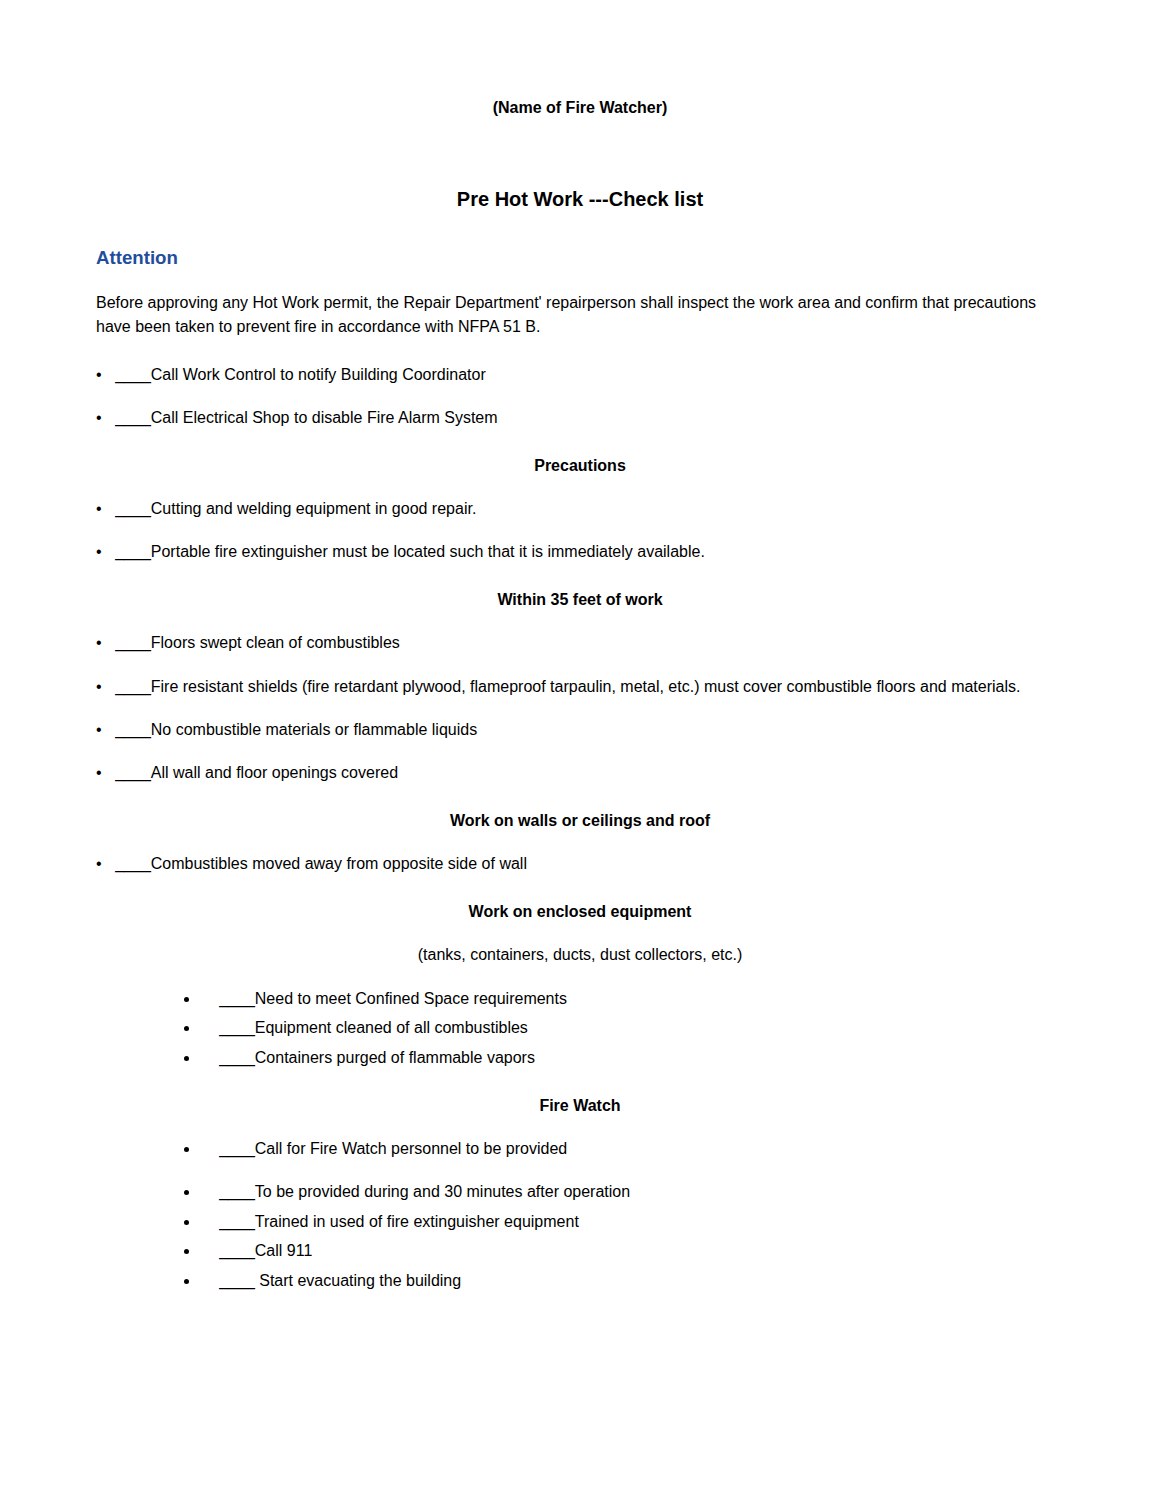(Name of Fire Watcher)
Pre Hot Work ---Check list
Attention
Before approving any Hot Work permit, the Repair Department' repairperson shall inspect the work area and confirm that precautions have been taken to prevent fire in accordance with NFPA 51 B.
____Call Work Control to notify Building Coordinator
____Call Electrical Shop to disable Fire Alarm System
Precautions
____Cutting and welding equipment in good repair.
____Portable fire extinguisher must be located such that it is immediately available.
Within 35 feet of work
____Floors swept clean of combustibles
____Fire resistant shields (fire retardant plywood, flameproof tarpaulin, metal, etc.) must cover combustible floors and materials.
____No combustible materials or flammable liquids
____All wall and floor openings covered
Work on walls or ceilings and roof
____Combustibles moved away from opposite side of wall
Work on enclosed equipment
(tanks, containers, ducts, dust collectors, etc.)
____Need to meet Confined Space requirements
____Equipment cleaned of all combustibles
____Containers purged of flammable vapors
Fire Watch
____Call for Fire Watch personnel to be provided
____To be provided during and 30 minutes after operation
____Trained in used of fire extinguisher equipment
____Call 911
____ Start evacuating the building